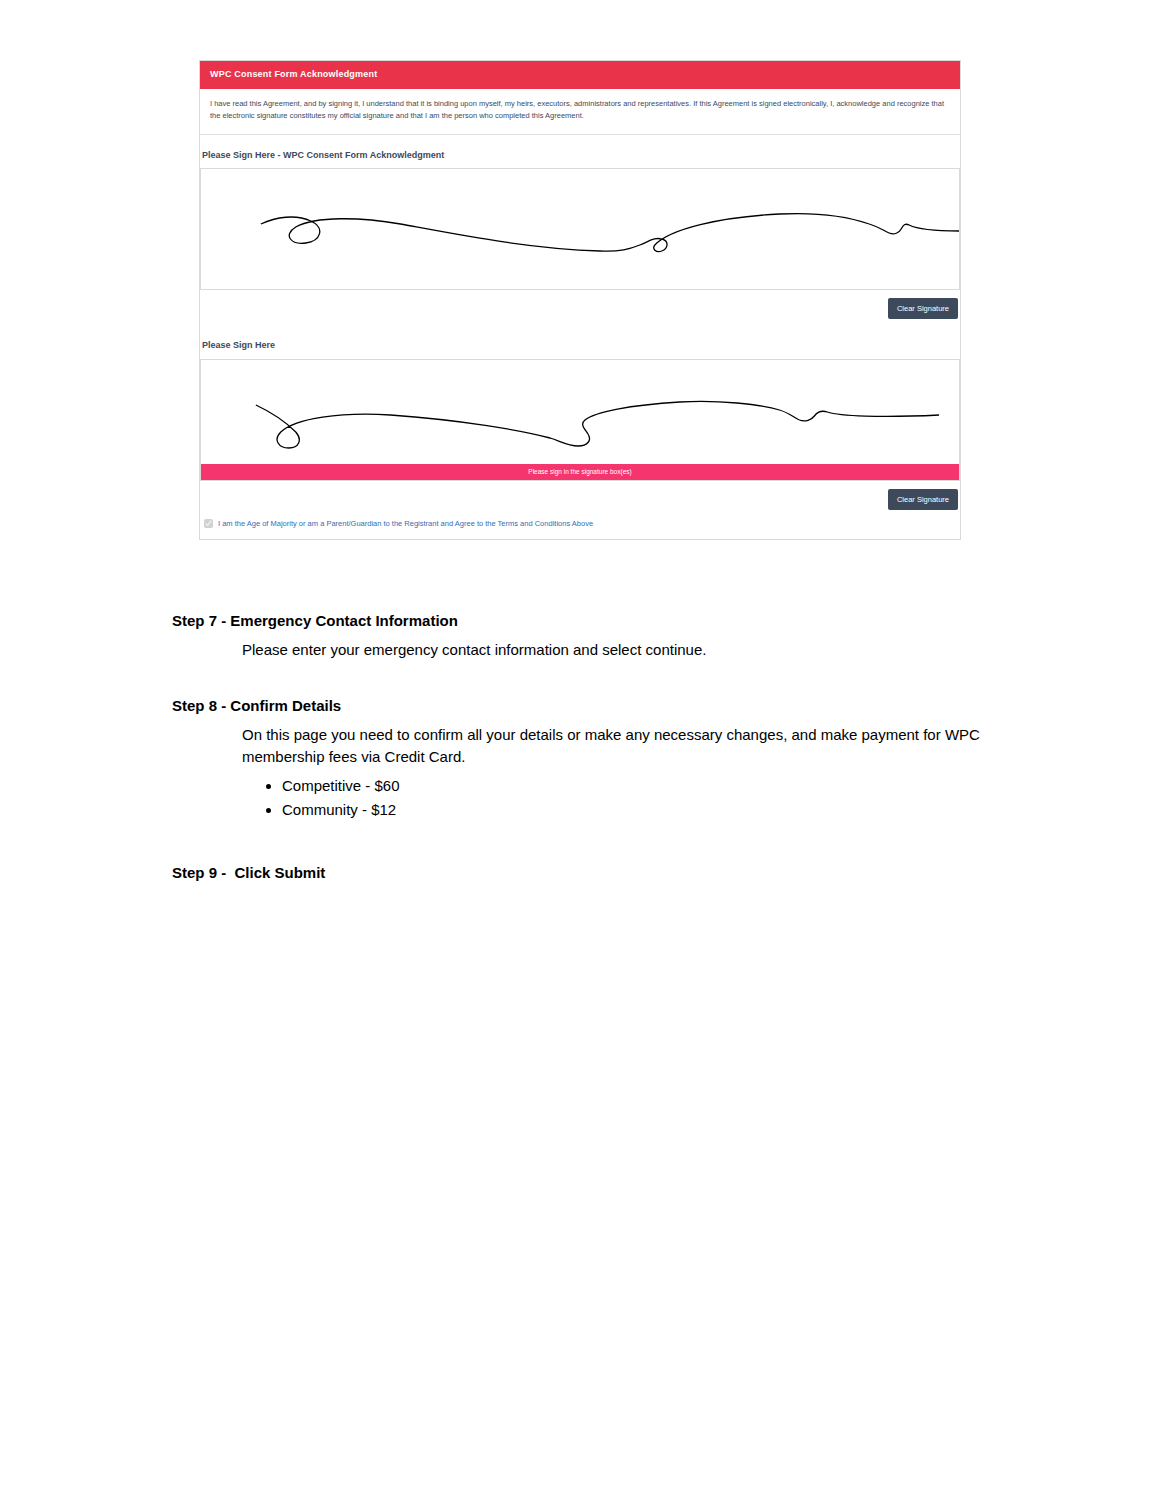WPC Consent Form Acknowledgment
I have read this Agreement, and by signing it, I understand that it is binding upon myself, my heirs, executors, administrators and representatives. If this Agreement is signed electronically, I, acknowledge and recognize that the electronic signature constitutes my official signature and that I am the person who completed this Agreement.
Please Sign Here - WPC Consent Form Acknowledgment
Clear Signature
Please Sign Here
Please sign in the signature box(es)
Clear Signature
I am the Age of Majority or am a Parent/Guardian to the Registrant and Agree to the Terms and Conditions Above
Step 7 - Emergency Contact Information
Please enter your emergency contact information and select continue.
Step 8 - Confirm Details
On this page you need to confirm all your details or make any necessary changes, and make payment for WPC membership fees via Credit Card.
Competitive - $60
Community - $12
Step 9 - Click Submit